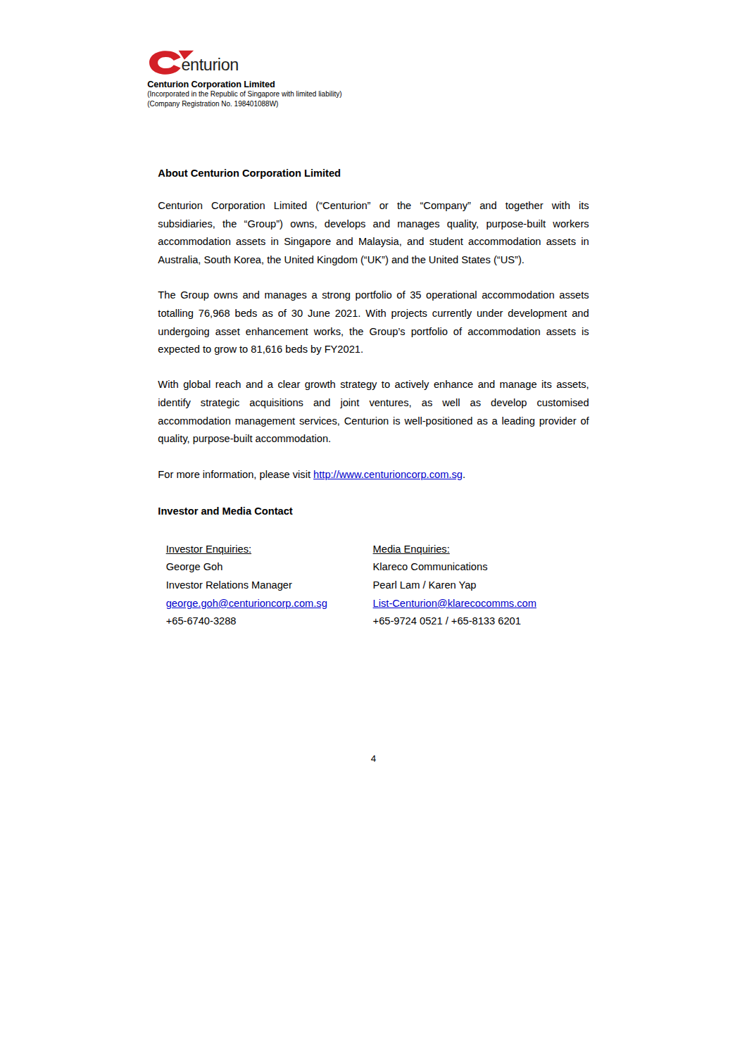enturion
Centurion Corporation Limited
(Incorporated in the Republic of Singapore with limited liability)
(Company Registration No. 198401088W)
About Centurion Corporation Limited
Centurion Corporation Limited (“Centurion” or the “Company” and together with its subsidiaries, the “Group”) owns, develops and manages quality, purpose-built workers accommodation assets in Singapore and Malaysia, and student accommodation assets in Australia, South Korea, the United Kingdom (“UK”) and the United States (“US”).
The Group owns and manages a strong portfolio of 35 operational accommodation assets totalling 76,968 beds as of 30 June 2021. With projects currently under development and undergoing asset enhancement works, the Group’s portfolio of accommodation assets is expected to grow to 81,616 beds by FY2021.
With global reach and a clear growth strategy to actively enhance and manage its assets, identify strategic acquisitions and joint ventures, as well as develop customised accommodation management services, Centurion is well-positioned as a leading provider of quality, purpose-built accommodation.
For more information, please visit http://www.centurioncorp.com.sg.
Investor and Media Contact
| Investor Enquiries: | Media Enquiries: |
| George Goh | Klareco Communications |
| Investor Relations Manager | Pearl Lam / Karen Yap |
| george.goh@centurioncorp.com.sg | List-Centurion@klarecocomms.com |
| +65-6740-3288 | +65-9724 0521 / +65-8133 6201 |
4